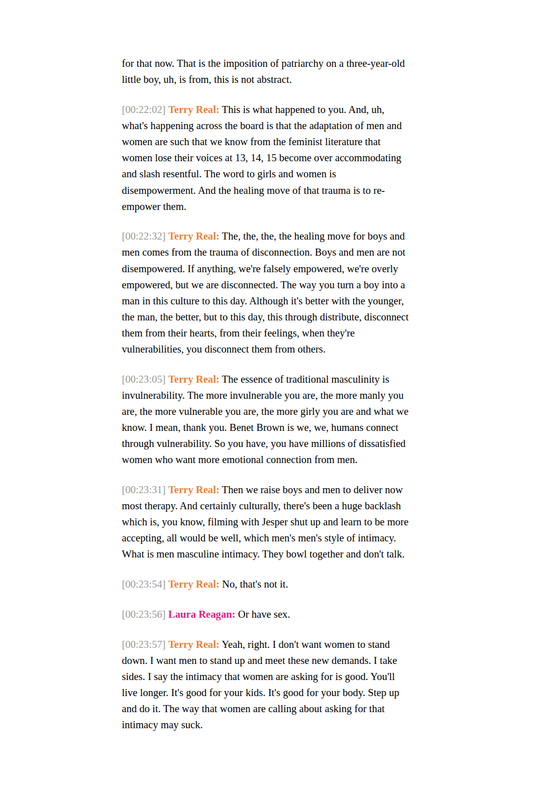for that now. That is the imposition of patriarchy on a three-year-old little boy, uh, is from, this is not abstract.
[00:22:02] Terry Real: This is what happened to you. And, uh, what's happening across the board is that the adaptation of men and women are such that we know from the feminist literature that women lose their voices at 13, 14, 15 become over accommodating and slash resentful. The word to girls and women is disempowerment. And the healing move of that trauma is to re-empower them.
[00:22:32] Terry Real: The, the, the, the healing move for boys and men comes from the trauma of disconnection. Boys and men are not disempowered. If anything, we're falsely empowered, we're overly empowered, but we are disconnected. The way you turn a boy into a man in this culture to this day. Although it's better with the younger, the man, the better, but to this day, this through distribute, disconnect them from their hearts, from their feelings, when they're vulnerabilities, you disconnect them from others.
[00:23:05] Terry Real: The essence of traditional masculinity is invulnerability. The more invulnerable you are, the more manly you are, the more vulnerable you are, the more girly you are and what we know. I mean, thank you. Benet Brown is we, we, humans connect through vulnerability. So you have, you have millions of dissatisfied women who want more emotional connection from men.
[00:23:31] Terry Real: Then we raise boys and men to deliver now most therapy. And certainly culturally, there's been a huge backlash which is, you know, filming with Jesper shut up and learn to be more accepting, all would be well, which men's men's style of intimacy. What is men masculine intimacy. They bowl together and don't talk.
[00:23:54] Terry Real: No, that's not it.
[00:23:56] Laura Reagan: Or have sex.
[00:23:57] Terry Real: Yeah, right. I don't want women to stand down. I want men to stand up and meet these new demands. I take sides. I say the intimacy that women are asking for is good. You'll live longer. It's good for your kids. It's good for your body. Step up and do it. The way that women are calling about asking for that intimacy may suck.